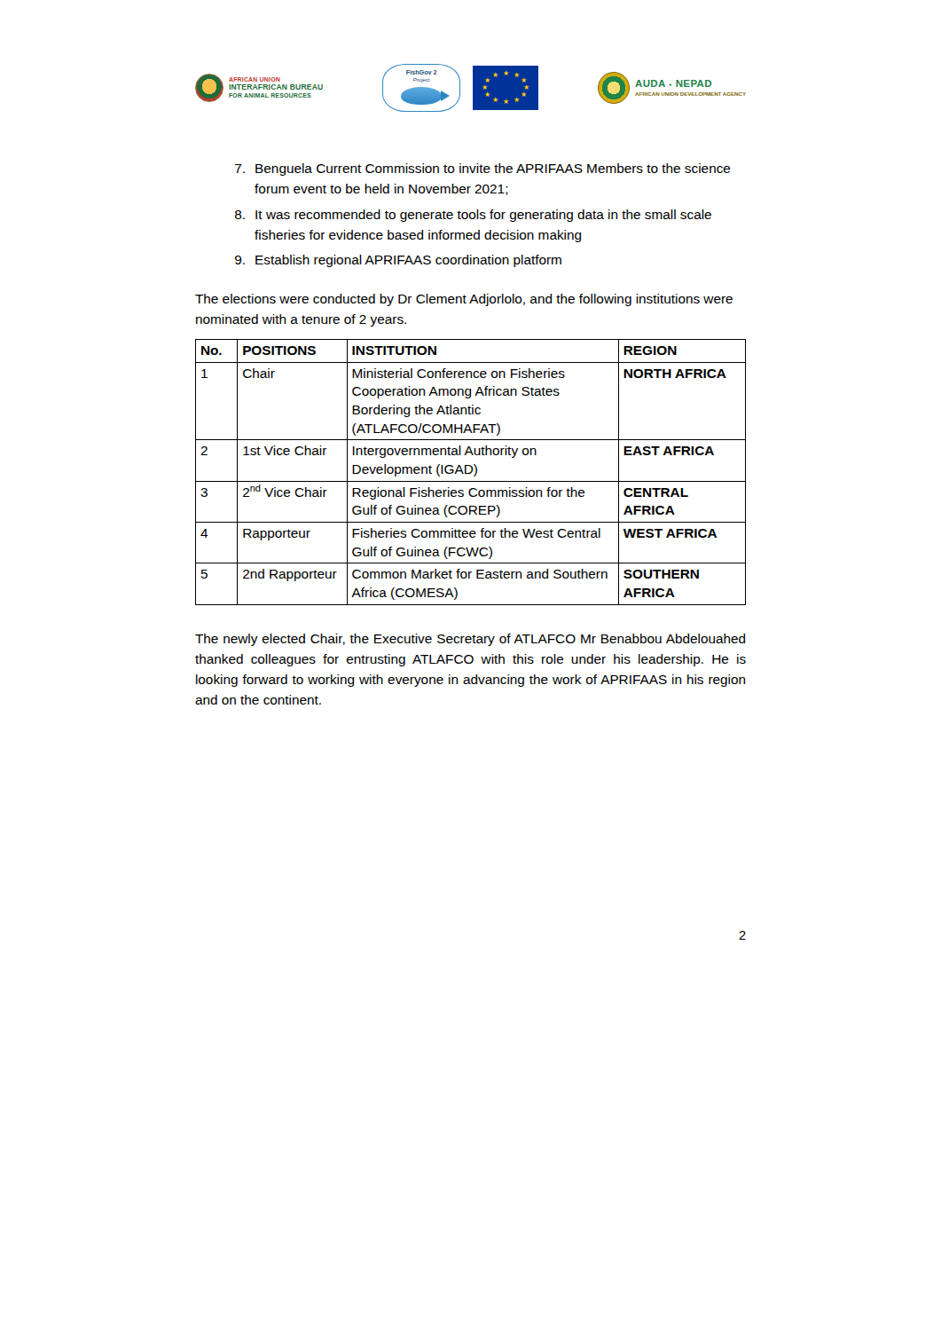AFRICAN UNION INTERAFRICAN BUREAU FOR ANIMAL RESOURCES
★ ★ ★ ★ ★ ★ ★ ★ ★ ★ ★ ★
AUDA - NEPAD AFRICAN UNION DEVELOPMENT AGENCY
Benguela Current Commission to invite the APRIFAAS Members to the science forum event to be held in November 2021;
It was recommended to generate tools for generating data in the small scale fisheries for evidence based informed decision making
Establish regional APRIFAAS coordination platform
The elections were conducted by Dr Clement Adjorlolo, and the following institutions were nominated with a tenure of 2 years.
| No. | POSITIONS | INSTITUTION | REGION |
| --- | --- | --- | --- |
| 1 | Chair | Ministerial Conference on Fisheries Cooperation Among African States Bordering the Atlantic (ATLAFCO/COMHAFAT) | NORTH AFRICA |
| 2 | 1st Vice Chair | Intergovernmental Authority on Development (IGAD) | EAST AFRICA |
| 3 | 2 nd Vice Chair | Regional Fisheries Commission for the Gulf of Guinea (COREP) | CENTRAL AFRICA |
| 4 | Rapporteur | Fisheries Committee for the West Central Gulf of Guinea (FCWC) | WEST AFRICA |
| 5 | 2nd Rapporteur | Common Market for Eastern and Southern Africa (COMESA) | SOUTHERN AFRICA |
The newly elected Chair, the Executive Secretary of ATLAFCO Mr Benabbou Abdelouahed thanked colleagues for entrusting ATLAFCO with this role under his leadership. He is looking forward to working with everyone in advancing the work of APRIFAAS in his region and on the continent.
2